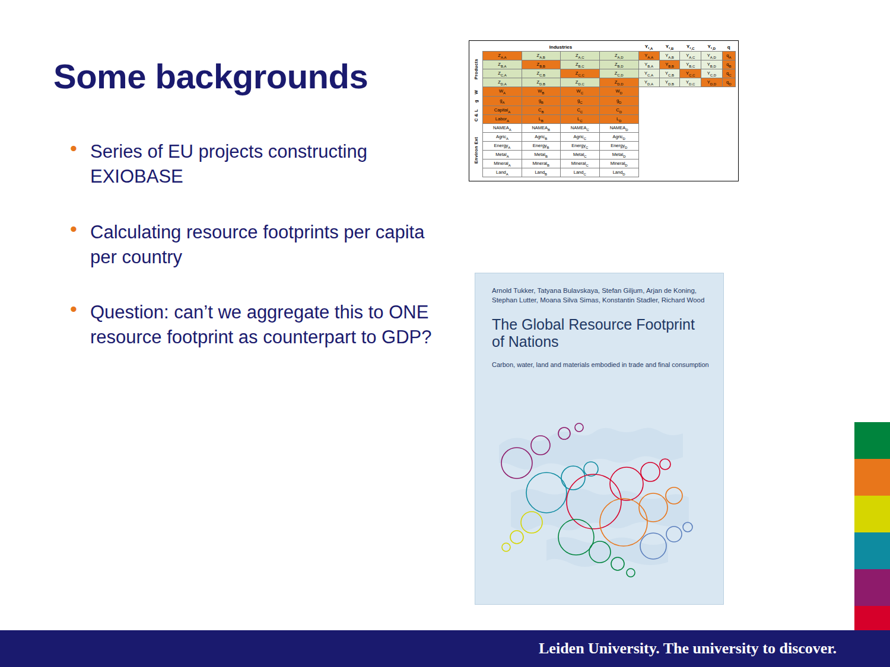Some backgrounds
Series of EU projects constructing EXIOBASE
Calculating resource footprints per capita per country
Question: can’t we aggregate this to ONE resource footprint as counterpart to GDP?
| | Industries | Y *,A | Y *,B | Y *,C | Y *,D | q |
| --- | --- | --- | --- | --- | --- | --- |
| Products | | Z A,A | Z A,B | Z A,C | Z A,D | Y A,A | Y A,B | Y A,C | Y A,D | q A |
| | Z B,A | Z B,B | Z B,C | Z B,D | Y B,A | Y B,B | Y B,C | Y B,D | q B |
| | Z C,A | Z C,B | Z C,C | Z C,D | Y C,A | Y C,B | Y C,C | Y C,D | q C |
| | Z D,A | Z D,B | Z D,C | Z D,D | Y D,A | Y D,B | Y D,C | Y D,D | q D |
| W | | W A | W B | W C | W D | |
| g | | g A | g B | g C | g D | |
| C & L | | Capital A | C B | C C | C D | |
| | Labor A | L B | L C | L D | |
| Environ Ext | | NAMEA A | NAMEA B | NAMEA C | NAMEA D | |
| | Agric A | Agric B | Agric C | Agric D | |
| | Energy A | Energy B | Energy C | Energy D | |
| | Metal A | Metal B | Metal C | Metal D | |
| | Mineral A | Mineral B | Mineral C | Mineral D | |
| | Land A | Land B | Land C | Land D | |
Arnold Tukker, Tatyana Bulavskaya, Stefan Giljum, Arjan de Koning,
Stephan Lutter, Moana Silva Simas, Konstantin Stadler, Richard Wood
The Global Resource Footprint
of Nations
Carbon, water, land and materials embodied in trade and final consumption
Leiden University. The university to discover.